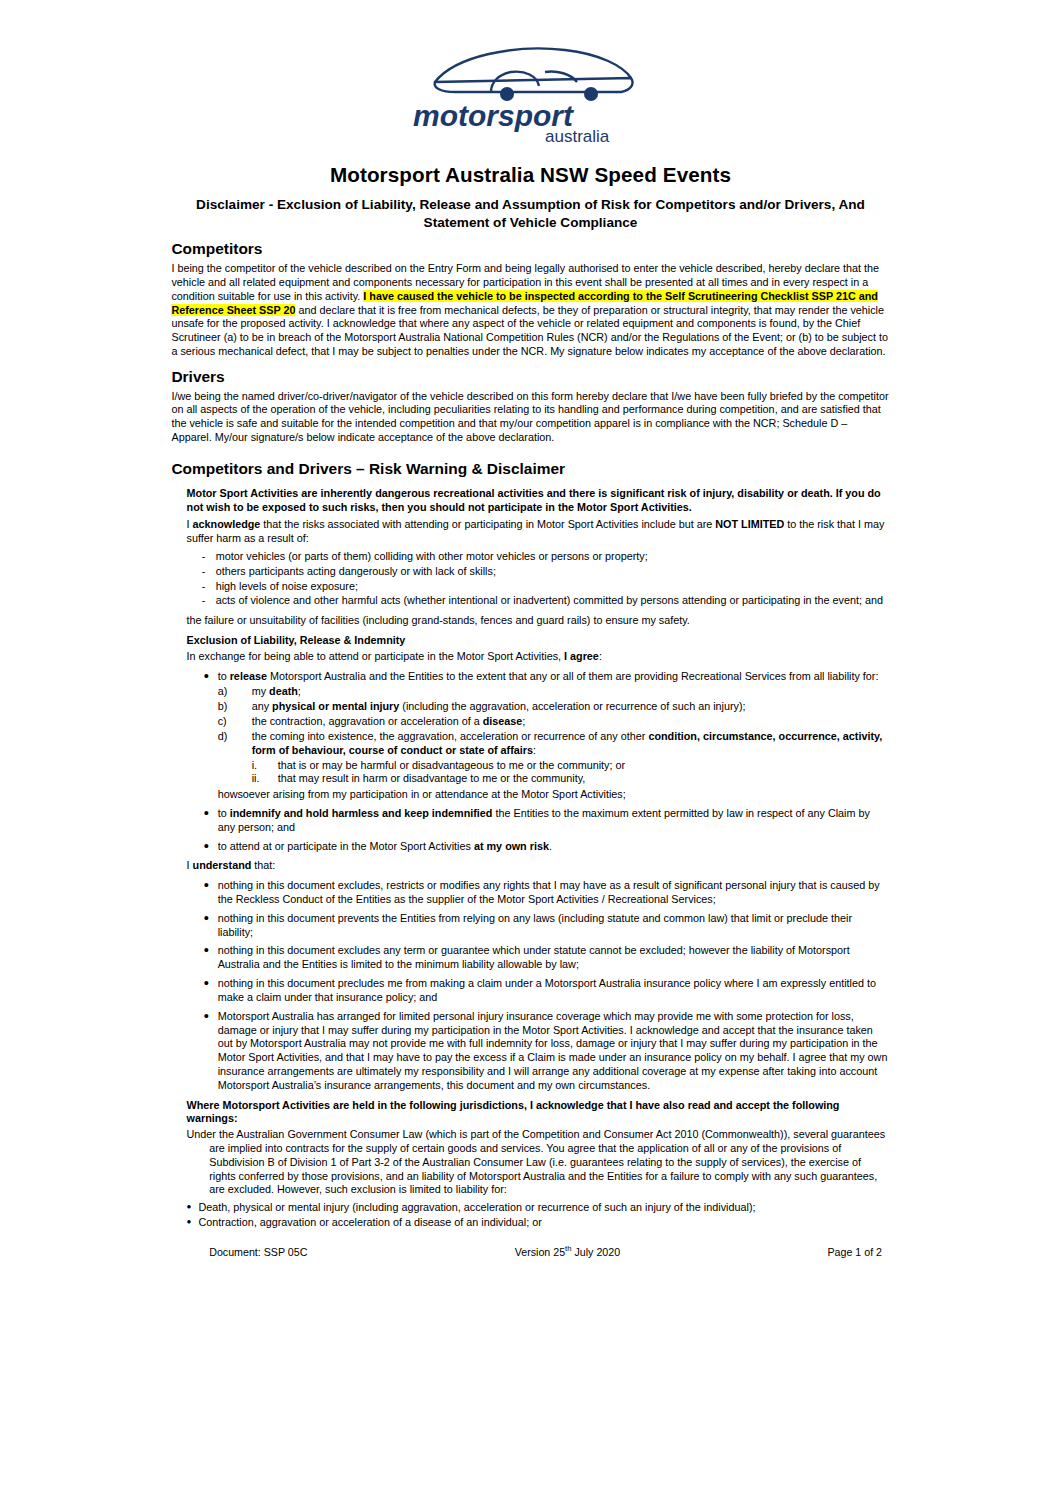motorsport australia
Motorsport Australia NSW Speed Events
Disclaimer - Exclusion of Liability, Release and Assumption of Risk for Competitors and/or Drivers, And Statement of Vehicle Compliance
Competitors
I being the competitor of the vehicle described on the Entry Form and being legally authorised to enter the vehicle described, hereby declare that the vehicle and all related equipment and components necessary for participation in this event shall be presented at all times and in every respect in a condition suitable for use in this activity. I have caused the vehicle to be inspected according to the Self Scrutineering Checklist SSP 21C and Reference Sheet SSP 20 and declare that it is free from mechanical defects, be they of preparation or structural integrity, that may render the vehicle unsafe for the proposed activity. I acknowledge that where any aspect of the vehicle or related equipment and components is found, by the Chief Scrutineer (a) to be in breach of the Motorsport Australia National Competition Rules (NCR) and/or the Regulations of the Event; or (b) to be subject to a serious mechanical defect, that I may be subject to penalties under the NCR. My signature below indicates my acceptance of the above declaration.
Drivers
I/we being the named driver/co-driver/navigator of the vehicle described on this form hereby declare that I/we have been fully briefed by the competitor on all aspects of the operation of the vehicle, including peculiarities relating to its handling and performance during competition, and are satisfied that the vehicle is safe and suitable for the intended competition and that my/our competition apparel is in compliance with the NCR; Schedule D – Apparel. My/our signature/s below indicate acceptance of the above declaration.
Competitors and Drivers – Risk Warning & Disclaimer
Motor Sport Activities are inherently dangerous recreational activities and there is significant risk of injury, disability or death. If you do not wish to be exposed to such risks, then you should not participate in the Motor Sport Activities.
I acknowledge that the risks associated with attending or participating in Motor Sport Activities include but are NOT LIMITED to the risk that I may suffer harm as a result of:
motor vehicles (or parts of them) colliding with other motor vehicles or persons or property;
others participants acting dangerously or with lack of skills;
high levels of noise exposure;
acts of violence and other harmful acts (whether intentional or inadvertent) committed by persons attending or participating in the event; and
the failure or unsuitability of facilities (including grand-stands, fences and guard rails) to ensure my safety.
Exclusion of Liability, Release & Indemnity
In exchange for being able to attend or participate in the Motor Sport Activities, I agree:
to release Motorsport Australia and the Entities to the extent that any or all of them are providing Recreational Services from all liability for:
my death;
any physical or mental injury (including the aggravation, acceleration or recurrence of such an injury);
the contraction, aggravation or acceleration of a disease;
the coming into existence, the aggravation, acceleration or recurrence of any other condition, circumstance, occurrence, activity, form of behaviour, course of conduct or state of affairs:
that is or may be harmful or disadvantageous to me or the community; or
that may result in harm or disadvantage to me or the community,
howsoever arising from my participation in or attendance at the Motor Sport Activities;
to indemnify and hold harmless and keep indemnified the Entities to the maximum extent permitted by law in respect of any Claim by any person; and
to attend at or participate in the Motor Sport Activities at my own risk.
I understand that:
nothing in this document excludes, restricts or modifies any rights that I may have as a result of significant personal injury that is caused by the Reckless Conduct of the Entities as the supplier of the Motor Sport Activities / Recreational Services;
nothing in this document prevents the Entities from relying on any laws (including statute and common law) that limit or preclude their liability;
nothing in this document excludes any term or guarantee which under statute cannot be excluded; however the liability of Motorsport Australia and the Entities is limited to the minimum liability allowable by law;
nothing in this document precludes me from making a claim under a Motorsport Australia insurance policy where I am expressly entitled to make a claim under that insurance policy; and
Motorsport Australia has arranged for limited personal injury insurance coverage which may provide me with some protection for loss, damage or injury that I may suffer during my participation in the Motor Sport Activities. I acknowledge and accept that the insurance taken out by Motorsport Australia may not provide me with full indemnity for loss, damage or injury that I may suffer during my participation in the Motor Sport Activities, and that I may have to pay the excess if a Claim is made under an insurance policy on my behalf. I agree that my own insurance arrangements are ultimately my responsibility and I will arrange any additional coverage at my expense after taking into account Motorsport Australia’s insurance arrangements, this document and my own circumstances.
Where Motorsport Activities are held in the following jurisdictions, I acknowledge that I have also read and accept the following warnings:
Under the Australian Government Consumer Law (which is part of the Competition and Consumer Act 2010 (Commonwealth)), several guarantees are implied into contracts for the supply of certain goods and services. You agree that the application of all or any of the provisions of Subdivision B of Division 1 of Part 3-2 of the Australian Consumer Law (i.e. guarantees relating to the supply of services), the exercise of rights conferred by those provisions, and an liability of Motorsport Australia and the Entities for a failure to comply with any such guarantees, are excluded. However, such exclusion is limited to liability for:
Death, physical or mental injury (including aggravation, acceleration or recurrence of such an injury of the individual);
Contraction, aggravation or acceleration of a disease of an individual; or
Document: SSP 05C Version 25th July 2020 Page 1 of 2